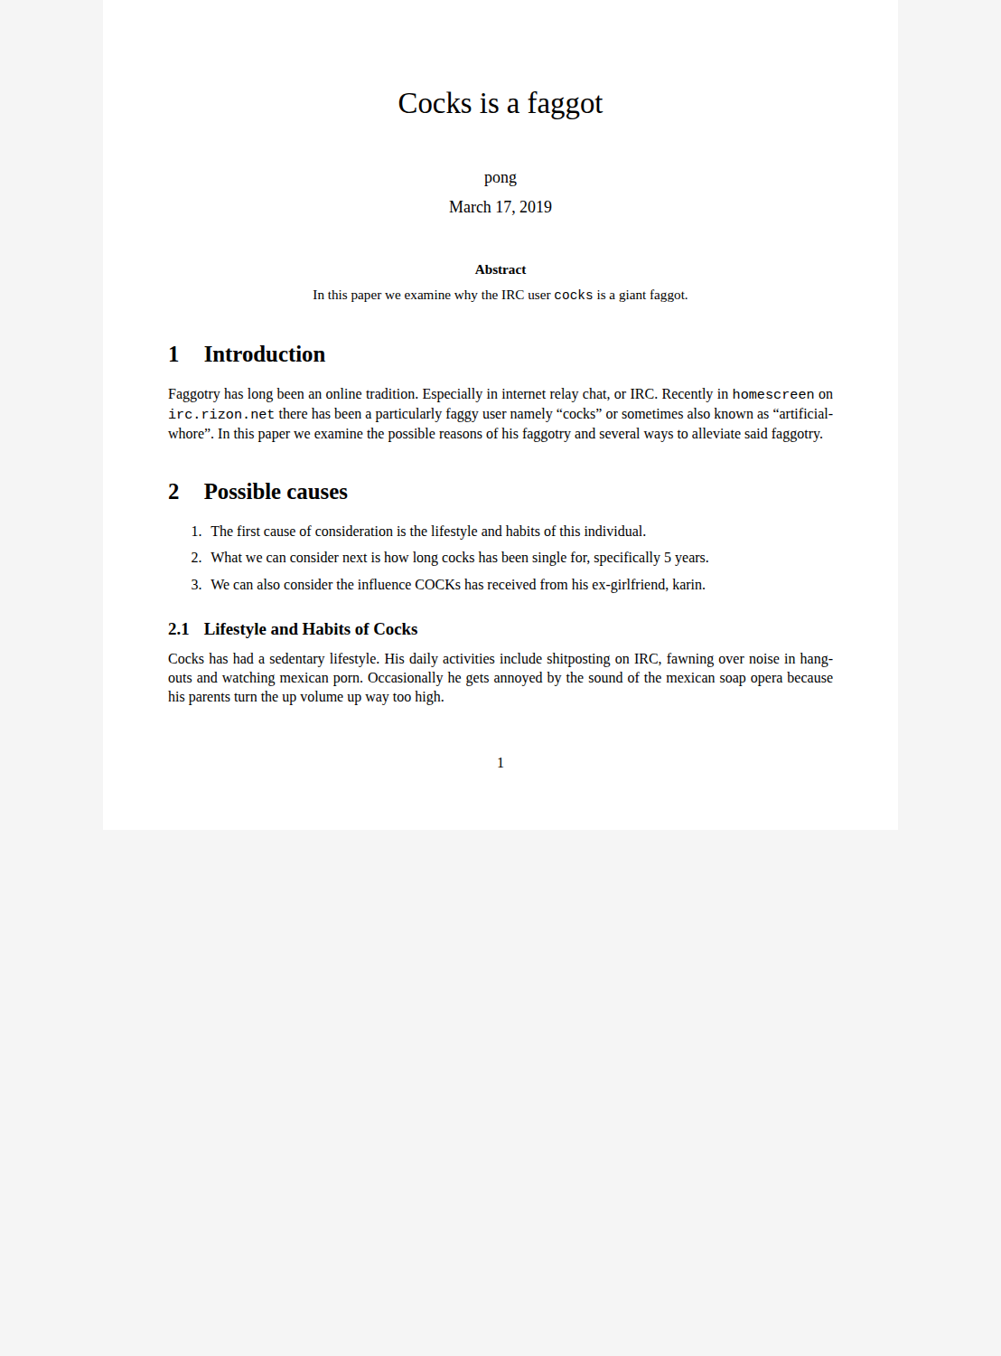Cocks is a faggot
pong
March 17, 2019
Abstract
In this paper we examine why the IRC user cocks is a giant faggot.
1 Introduction
Faggotry has long been an online tradition. Especially in internet relay chat, or IRC. Recently in homescreen on irc.rizon.net there has been a particularly faggy user namely “cocks” or sometimes also known as “artificialwhore”. In this paper we examine the possible reasons of his faggotry and several ways to alleviate said faggotry.
2 Possible causes
The first cause of consideration is the lifestyle and habits of this individual.
What we can consider next is how long cocks has been single for, specifically 5 years.
We can also consider the influence COCKs has received from his ex-girlfriend, karin.
2.1 Lifestyle and Habits of Cocks
Cocks has had a sedentary lifestyle. His daily activities include shitposting on IRC, fawning over noise in hangouts and watching mexican porn. Occasionally he gets annoyed by the sound of the mexican soap opera because his parents turn the up volume up way too high.
1